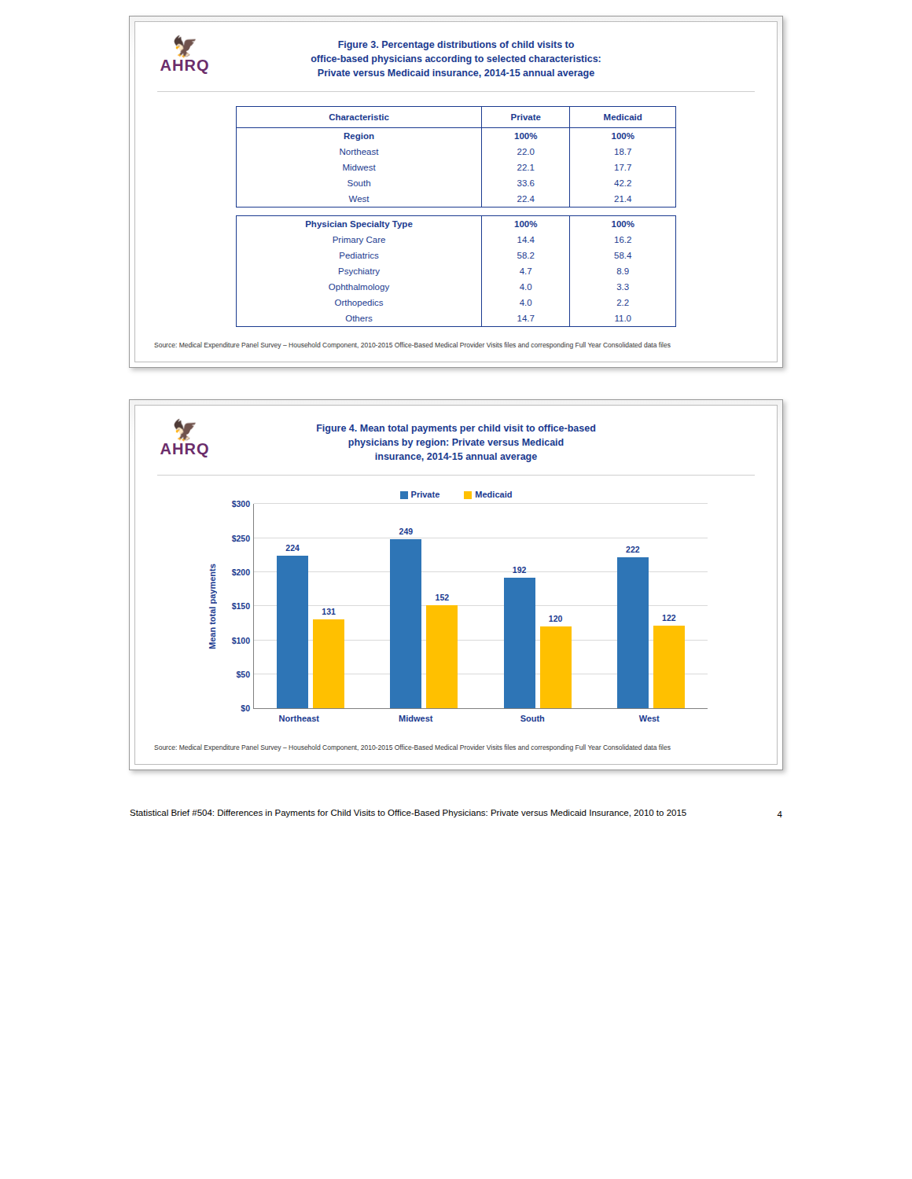🦅
AHRQ
Figure 3. Percentage distributions of child visits to
office-based physicians according to selected characteristics:
Private versus Medicaid insurance, 2014-15 annual average
| Characteristic | Private | Medicaid |
| --- | --- | --- |
| Region | 100% | 100% |
| Northeast | 22.0 | 18.7 |
| Midwest | 22.1 | 17.7 |
| South | 33.6 | 42.2 |
| West | 22.4 | 21.4 |
| Physician Specialty Type | 100% | 100% |
| Primary Care | 14.4 | 16.2 |
| Pediatrics | 58.2 | 58.4 |
| Psychiatry | 4.7 | 8.9 |
| Ophthalmology | 4.0 | 3.3 |
| Orthopedics | 4.0 | 2.2 |
| Others | 14.7 | 11.0 |
Source: Medical Expenditure Panel Survey – Household Component, 2010-2015 Office-Based Medical Provider Visits files and corresponding Full Year Consolidated data files
🦅
AHRQ
Figure 4. Mean total payments per child visit to office-based
physicians by region: Private versus Medicaid
insurance, 2014-15 annual average
Private Medicaid
Mean total payments
$300
$250
$200
$150
$100
$50
$0
224
131
249
152
192
120
222
122
Northeast
Midwest
South
West
Source: Medical Expenditure Panel Survey – Household Component, 2010-2015 Office-Based Medical Provider Visits files and corresponding Full Year Consolidated data files
Statistical Brief #504: Differences in Payments for Child Visits to Office-Based Physicians: Private versus Medicaid Insurance, 2010 to 2015
4